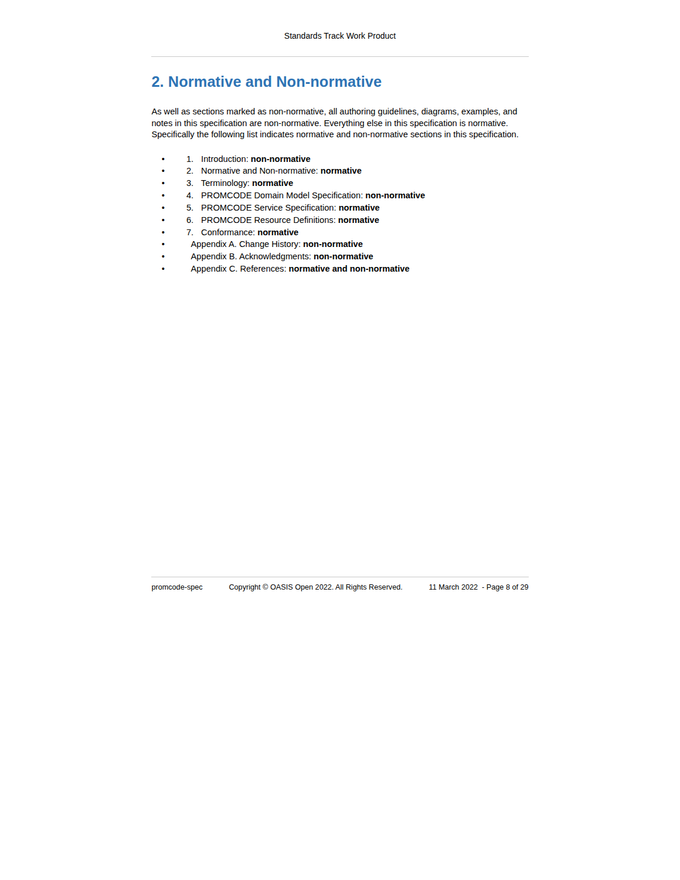Standards Track Work Product
2. Normative and Non-normative
As well as sections marked as non-normative, all authoring guidelines, diagrams, examples, and notes in this specification are non-normative. Everything else in this specification is normative. Specifically the following list indicates normative and non-normative sections in this specification.
1. Introduction: non-normative
2. Normative and Non-normative: normative
3. Terminology: normative
4. PROMCODE Domain Model Specification: non-normative
5. PROMCODE Service Specification: normative
6. PROMCODE Resource Definitions: normative
7. Conformance: normative
Appendix A. Change History: non-normative
Appendix B. Acknowledgments: non-normative
Appendix C. References: normative and non-normative
promcode-spec
Copyright © OASIS Open 2022. All Rights Reserved.
11 March 2022 - Page 8 of 29